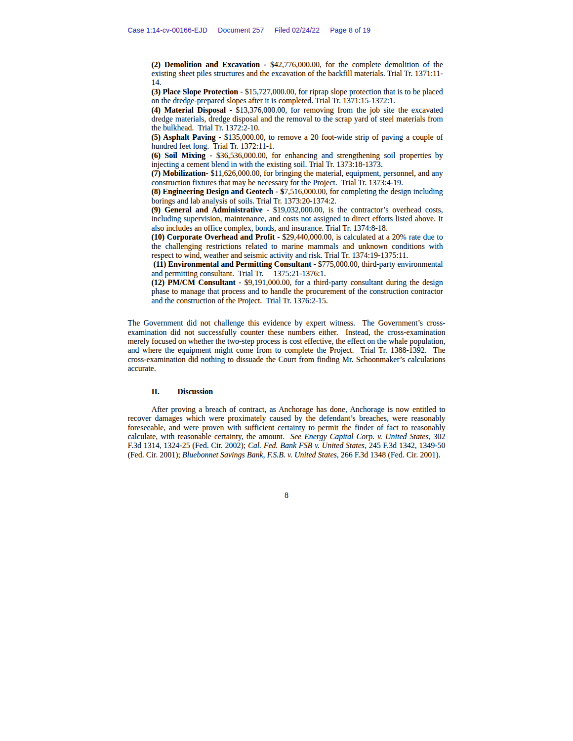Case 1:14-cv-00166-EJD Document 257 Filed 02/24/22 Page 8 of 19
(2) Demolition and Excavation - $42,776,000.00, for the complete demolition of the existing sheet piles structures and the excavation of the backfill materials. Trial Tr. 1371:11-14.
(3) Place Slope Protection - $15,727,000.00, for riprap slope protection that is to be placed on the dredge-prepared slopes after it is completed. Trial Tr. 1371:15-1372:1.
(4) Material Disposal - $13,376,000.00, for removing from the job site the excavated dredge materials, dredge disposal and the removal to the scrap yard of steel materials from the bulkhead. Trial Tr. 1372:2-10.
(5) Asphalt Paving - $135,000.00, to remove a 20 foot-wide strip of paving a couple of hundred feet long. Trial Tr. 1372:11-1.
(6) Soil Mixing - $36,536,000.00, for enhancing and strengthening soil properties by injecting a cement blend in with the existing soil. Trial Tr. 1373:18-1373.
(7) Mobilization- $11,626,000.00, for bringing the material, equipment, personnel, and any construction fixtures that may be necessary for the Project. Trial Tr. 1373:4-19.
(8) Engineering Design and Geotech - $7,516,000.00, for completing the design including borings and lab analysis of soils. Trial Tr. 1373:20-1374:2.
(9) General and Administrative - $19,032,000.00, is the contractor’s overhead costs, including supervision, maintenance, and costs not assigned to direct efforts listed above. It also includes an office complex, bonds, and insurance. Trial Tr. 1374:8-18.
(10) Corporate Overhead and Profit - $29,440,000.00, is calculated at a 20% rate due to the challenging restrictions related to marine mammals and unknown conditions with respect to wind, weather and seismic activity and risk. Trial Tr. 1374:19-1375:11.
(11) Environmental and Permitting Consultant - $775,000.00, third-party environmental and permitting consultant. Trial Tr. 1375:21-1376:1.
(12) PM/CM Consultant - $9,191,000.00, for a third-party consultant during the design phase to manage that process and to handle the procurement of the construction contractor and the construction of the Project. Trial Tr. 1376:2-15.
The Government did not challenge this evidence by expert witness. The Government’s cross-examination did not successfully counter these numbers either. Instead, the cross-examination merely focused on whether the two-step process is cost effective, the effect on the whale population, and where the equipment might come from to complete the Project. Trial Tr. 1388-1392. The cross-examination did nothing to dissuade the Court from finding Mr. Schoonmaker’s calculations accurate.
II. Discussion
After proving a breach of contract, as Anchorage has done, Anchorage is now entitled to recover damages which were proximately caused by the defendant’s breaches, were reasonably foreseeable, and were proven with sufficient certainty to permit the finder of fact to reasonably calculate, with reasonable certainty, the amount. See Energy Capital Corp. v. United States, 302 F.3d 1314, 1324-25 (Fed. Cir. 2002); Cal. Fed. Bank FSB v. United States, 245 F.3d 1342, 1349-50 (Fed. Cir. 2001); Bluebonnet Savings Bank, F.S.B. v. United States, 266 F.3d 1348 (Fed. Cir. 2001).
8